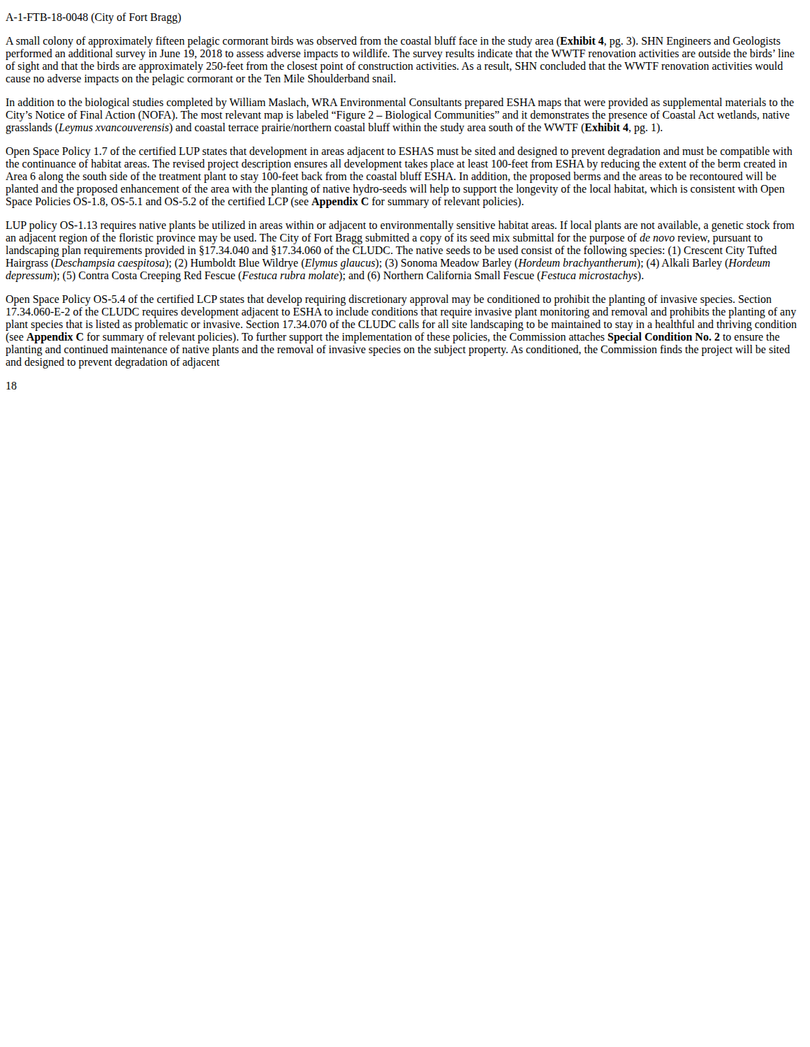A-1-FTB-18-0048 (City of Fort Bragg)
A small colony of approximately fifteen pelagic cormorant birds was observed from the coastal bluff face in the study area (Exhibit 4, pg. 3). SHN Engineers and Geologists performed an additional survey in June 19, 2018 to assess adverse impacts to wildlife. The survey results indicate that the WWTF renovation activities are outside the birds’ line of sight and that the birds are approximately 250-feet from the closest point of construction activities. As a result, SHN concluded that the WWTF renovation activities would cause no adverse impacts on the pelagic cormorant or the Ten Mile Shoulderband snail.
In addition to the biological studies completed by William Maslach, WRA Environmental Consultants prepared ESHA maps that were provided as supplemental materials to the City’s Notice of Final Action (NOFA). The most relevant map is labeled “Figure 2 – Biological Communities” and it demonstrates the presence of Coastal Act wetlands, native grasslands (Leymus xvancouverensis) and coastal terrace prairie/northern coastal bluff within the study area south of the WWTF (Exhibit 4, pg. 1).
Open Space Policy 1.7 of the certified LUP states that development in areas adjacent to ESHAS must be sited and designed to prevent degradation and must be compatible with the continuance of habitat areas. The revised project description ensures all development takes place at least 100-feet from ESHA by reducing the extent of the berm created in Area 6 along the south side of the treatment plant to stay 100-feet back from the coastal bluff ESHA. In addition, the proposed berms and the areas to be recontoured will be planted and the proposed enhancement of the area with the planting of native hydro-seeds will help to support the longevity of the local habitat, which is consistent with Open Space Policies OS-1.8, OS-5.1 and OS-5.2 of the certified LCP (see Appendix C for summary of relevant policies).
LUP policy OS-1.13 requires native plants be utilized in areas within or adjacent to environmentally sensitive habitat areas. If local plants are not available, a genetic stock from an adjacent region of the floristic province may be used. The City of Fort Bragg submitted a copy of its seed mix submittal for the purpose of de novo review, pursuant to landscaping plan requirements provided in §17.34.040 and §17.34.060 of the CLUDC. The native seeds to be used consist of the following species: (1) Crescent City Tufted Hairgrass (Deschampsia caespitosa); (2) Humboldt Blue Wildrye (Elymus glaucus); (3) Sonoma Meadow Barley (Hordeum brachyantherum); (4) Alkali Barley (Hordeum depressum); (5) Contra Costa Creeping Red Fescue (Festuca rubra molate); and (6) Northern California Small Fescue (Festuca microstachys).
Open Space Policy OS-5.4 of the certified LCP states that develop requiring discretionary approval may be conditioned to prohibit the planting of invasive species. Section 17.34.060-E-2 of the CLUDC requires development adjacent to ESHA to include conditions that require invasive plant monitoring and removal and prohibits the planting of any plant species that is listed as problematic or invasive. Section 17.34.070 of the CLUDC calls for all site landscaping to be maintained to stay in a healthful and thriving condition (see Appendix C for summary of relevant policies). To further support the implementation of these policies, the Commission attaches Special Condition No. 2 to ensure the planting and continued maintenance of native plants and the removal of invasive species on the subject property. As conditioned, the Commission finds the project will be sited and designed to prevent degradation of adjacent
18